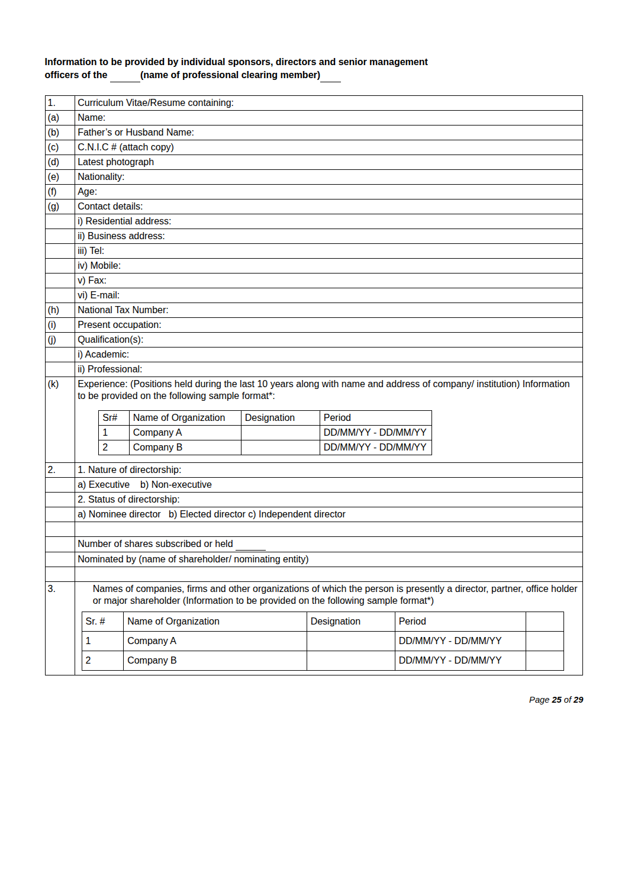Information to be provided by individual sponsors, directors and senior management
officers of the (name of professional clearing member)
| 1. | Curriculum Vitae/Resume containing: |
| (a) | Name: |
| (b) | Father’s or Husband Name: |
| (c) | C.N.I.C # (attach copy) |
| (d) | Latest photograph |
| (e) | Nationality: |
| (f) | Age: |
| (g) | Contact details: |
| | i) Residential address: |
| | ii) Business address: |
| | iii) Tel: |
| | iv) Mobile: |
| | v) Fax: |
| | vi) E-mail: |
| (h) | National Tax Number: |
| (i) | Present occupation: |
| (j) | Qualification(s): |
| | i) Academic: |
| | ii) Professional: |
| (k) | Experience: (Positions held during the last 10 years along with name and address of company/ institution) Information to be provided on the following sample format*: / Sr# / Name of Organization / Designation / Period / / 1 / Company A / / DD/MM/YY - DD/MM/YY / / 2 / Company B / / DD/MM/YY - DD/MM/YY / |
| 2. | 1. Nature of directorship: |
| | a) Executive b) Non-executive |
| | 2. Status of directorship: |
| | a) Nominee director b) Elected director c) Independent director |
| | Number of shares subscribed or held |
| | Nominated by (name of shareholder/ nominating entity) |
| 3. | Names of companies, firms and other organizations of which the person is presently a director, partner, office holder or major shareholder (Information to be provided on the following sample format*) / Sr. # / Name of Organization / Designation / Period / / / 1 / Company A / / DD/MM/YY - DD/MM/YY / / / 2 / Company B / / DD/MM/YY - DD/MM/YY / / |
Page 25 of 29